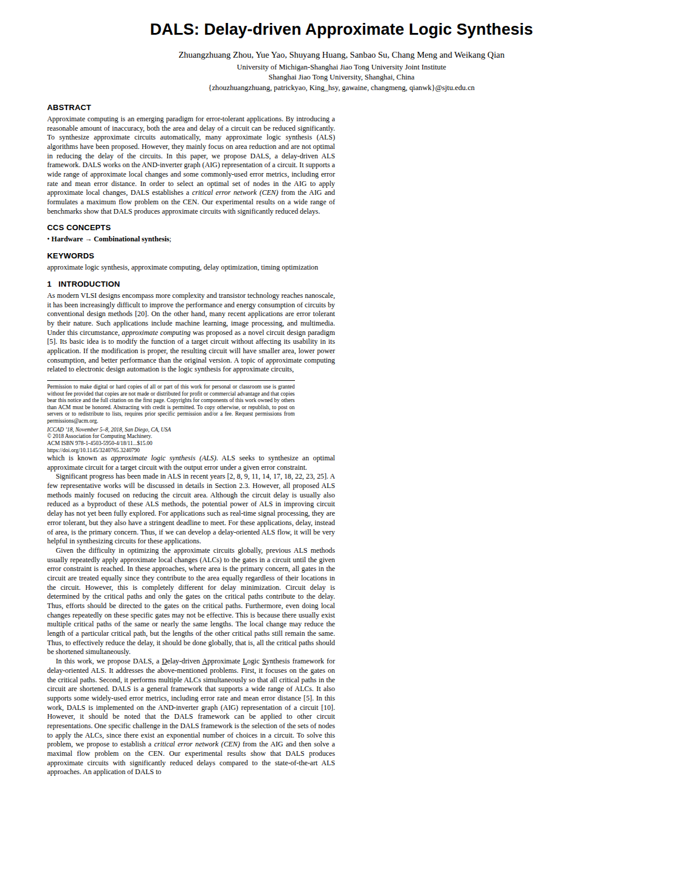DALS: Delay-driven Approximate Logic Synthesis
Zhuangzhuang Zhou, Yue Yao, Shuyang Huang, Sanbao Su, Chang Meng and Weikang Qian
University of Michigan-Shanghai Jiao Tong University Joint Institute
Shanghai Jiao Tong University, Shanghai, China
{zhouzhuangzhuang, patrickyao, King_hsy, gawaine, changmeng, qianwk}@sjtu.edu.cn
ABSTRACT
Approximate computing is an emerging paradigm for error-tolerant applications. By introducing a reasonable amount of inaccuracy, both the area and delay of a circuit can be reduced significantly. To synthesize approximate circuits automatically, many approximate logic synthesis (ALS) algorithms have been proposed. However, they mainly focus on area reduction and are not optimal in reducing the delay of the circuits. In this paper, we propose DALS, a delay-driven ALS framework. DALS works on the AND-inverter graph (AIG) representation of a circuit. It supports a wide range of approximate local changes and some commonly-used error metrics, including error rate and mean error distance. In order to select an optimal set of nodes in the AIG to apply approximate local changes, DALS establishes a critical error network (CEN) from the AIG and formulates a maximum flow problem on the CEN. Our experimental results on a wide range of benchmarks show that DALS produces approximate circuits with significantly reduced delays.
CCS CONCEPTS
• Hardware → Combinational synthesis;
KEYWORDS
approximate logic synthesis, approximate computing, delay optimization, timing optimization
1 INTRODUCTION
As modern VLSI designs encompass more complexity and transistor technology reaches nanoscale, it has been increasingly difficult to improve the performance and energy consumption of circuits by conventional design methods [20]. On the other hand, many recent applications are error tolerant by their nature. Such applications include machine learning, image processing, and multimedia. Under this circumstance, approximate computing was proposed as a novel circuit design paradigm [5]. Its basic idea is to modify the function of a target circuit without affecting its usability in its application. If the modification is proper, the resulting circuit will have smaller area, lower power consumption, and better performance than the original version. A topic of approximate computing related to electronic design automation is the logic synthesis for approximate circuits,
Permission to make digital or hard copies of all or part of this work for personal or classroom use is granted without fee provided that copies are not made or distributed for profit or commercial advantage and that copies bear this notice and the full citation on the first page. Copyrights for components of this work owned by others than ACM must be honored. Abstracting with credit is permitted. To copy otherwise, or republish, to post on servers or to redistribute to lists, requires prior specific permission and/or a fee. Request permissions from permissions@acm.org.
ICCAD ’18, November 5–8, 2018, San Diego, CA, USA
© 2018 Association for Computing Machinery.
ACM ISBN 978-1-4503-5950-4/18/11...$15.00
https://doi.org/10.1145/3240765.3240790
which is known as approximate logic synthesis (ALS). ALS seeks to synthesize an optimal approximate circuit for a target circuit with the output error under a given error constraint.
Significant progress has been made in ALS in recent years [2, 8, 9, 11, 14, 17, 18, 22, 23, 25]. A few representative works will be discussed in details in Section 2.3. However, all proposed ALS methods mainly focused on reducing the circuit area. Although the circuit delay is usually also reduced as a byproduct of these ALS methods, the potential power of ALS in improving circuit delay has not yet been fully explored. For applications such as real-time signal processing, they are error tolerant, but they also have a stringent deadline to meet. For these applications, delay, instead of area, is the primary concern. Thus, if we can develop a delay-oriented ALS flow, it will be very helpful in synthesizing circuits for these applications.
Given the difficulty in optimizing the approximate circuits globally, previous ALS methods usually repeatedly apply approximate local changes (ALCs) to the gates in a circuit until the given error constraint is reached. In these approaches, where area is the primary concern, all gates in the circuit are treated equally since they contribute to the area equally regardless of their locations in the circuit. However, this is completely different for delay minimization. Circuit delay is determined by the critical paths and only the gates on the critical paths contribute to the delay. Thus, efforts should be directed to the gates on the critical paths. Furthermore, even doing local changes repeatedly on these specific gates may not be effective. This is because there usually exist multiple critical paths of the same or nearly the same lengths. The local change may reduce the length of a particular critical path, but the lengths of the other critical paths still remain the same. Thus, to effectively reduce the delay, it should be done globally, that is, all the critical paths should be shortened simultaneously.
In this work, we propose DALS, a Delay-driven Approximate Logic Synthesis framework for delay-oriented ALS. It addresses the above-mentioned problems. First, it focuses on the gates on the critical paths. Second, it performs multiple ALCs simultaneously so that all critical paths in the circuit are shortened. DALS is a general framework that supports a wide range of ALCs. It also supports some widely-used error metrics, including error rate and mean error distance [5]. In this work, DALS is implemented on the AND-inverter graph (AIG) representation of a circuit [10]. However, it should be noted that the DALS framework can be applied to other circuit representations. One specific challenge in the DALS framework is the selection of the sets of nodes to apply the ALCs, since there exist an exponential number of choices in a circuit. To solve this problem, we propose to establish a critical error network (CEN) from the AIG and then solve a maximal flow problem on the CEN. Our experimental results show that DALS produces approximate circuits with significantly reduced delays compared to the state-of-the-art ALS approaches. An application of DALS to